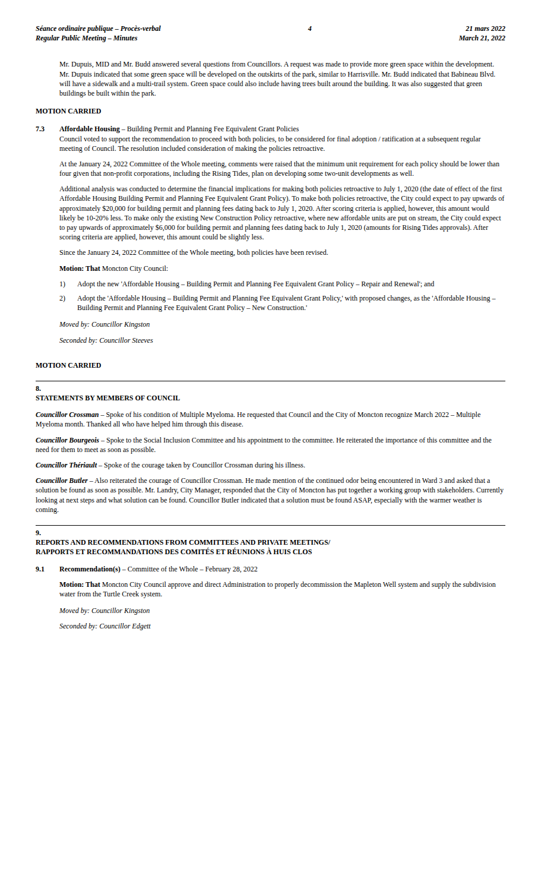Séance ordinaire publique – Procès-verbal
Regular Public Meeting – Minutes
4
21 mars 2022
March 21, 2022
Mr. Dupuis, MID and Mr. Budd answered several questions from Councillors. A request was made to provide more green space within the development. Mr. Dupuis indicated that some green space will be developed on the outskirts of the park, similar to Harrisville. Mr. Budd indicated that Babineau Blvd. will have a sidewalk and a multi-trail system. Green space could also include having trees built around the building. It was also suggested that green buildings be built within the park.
MOTION CARRIED
7.3
Affordable Housing – Building Permit and Planning Fee Equivalent Grant Policies
Council voted to support the recommendation to proceed with both policies, to be considered for final adoption / ratification at a subsequent regular meeting of Council. The resolution included consideration of making the policies retroactive.
At the January 24, 2022 Committee of the Whole meeting, comments were raised that the minimum unit requirement for each policy should be lower than four given that non-profit corporations, including the Rising Tides, plan on developing some two-unit developments as well.
Additional analysis was conducted to determine the financial implications for making both policies retroactive to July 1, 2020 (the date of effect of the first Affordable Housing Building Permit and Planning Fee Equivalent Grant Policy). To make both policies retroactive, the City could expect to pay upwards of approximately $20,000 for building permit and planning fees dating back to July 1, 2020. After scoring criteria is applied, however, this amount would likely be 10-20% less. To make only the existing New Construction Policy retroactive, where new affordable units are put on stream, the City could expect to pay upwards of approximately $6,000 for building permit and planning fees dating back to July 1, 2020 (amounts for Rising Tides approvals). After scoring criteria are applied, however, this amount could be slightly less.
Since the January 24, 2022 Committee of the Whole meeting, both policies have been revised.
Motion: That Moncton City Council:
1)
Adopt the new 'Affordable Housing – Building Permit and Planning Fee Equivalent Grant Policy – Repair and Renewal'; and
2)
Adopt the 'Affordable Housing – Building Permit and Planning Fee Equivalent Grant Policy,' with proposed changes, as the 'Affordable Housing – Building Permit and Planning Fee Equivalent Grant Policy – New Construction.'
Moved by: Councillor Kingston
Seconded by: Councillor Steeves
MOTION CARRIED
8.
STATEMENTS BY MEMBERS OF COUNCIL
Councillor Crossman – Spoke of his condition of Multiple Myeloma. He requested that Council and the City of Moncton recognize March 2022 – Multiple Myeloma month. Thanked all who have helped him through this disease.
Councillor Bourgeois – Spoke to the Social Inclusion Committee and his appointment to the committee. He reiterated the importance of this committee and the need for them to meet as soon as possible.
Councillor Thériault – Spoke of the courage taken by Councillor Crossman during his illness.
Councillor Butler – Also reiterated the courage of Councillor Crossman. He made mention of the continued odor being encountered in Ward 3 and asked that a solution be found as soon as possible. Mr. Landry, City Manager, responded that the City of Moncton has put together a working group with stakeholders. Currently looking at next steps and what solution can be found. Councillor Butler indicated that a solution must be found ASAP, especially with the warmer weather is coming.
9.
REPORTS AND RECOMMENDATIONS FROM COMMITTEES AND PRIVATE MEETINGS/
RAPPORTS ET RECOMMANDATIONS DES COMITÉS ET RÉUNIONS À HUIS CLOS
9.1
Recommendation(s) – Committee of the Whole – February 28, 2022
Motion: That Moncton City Council approve and direct Administration to properly decommission the Mapleton Well system and supply the subdivision water from the Turtle Creek system.
Moved by: Councillor Kingston
Seconded by: Councillor Edgett